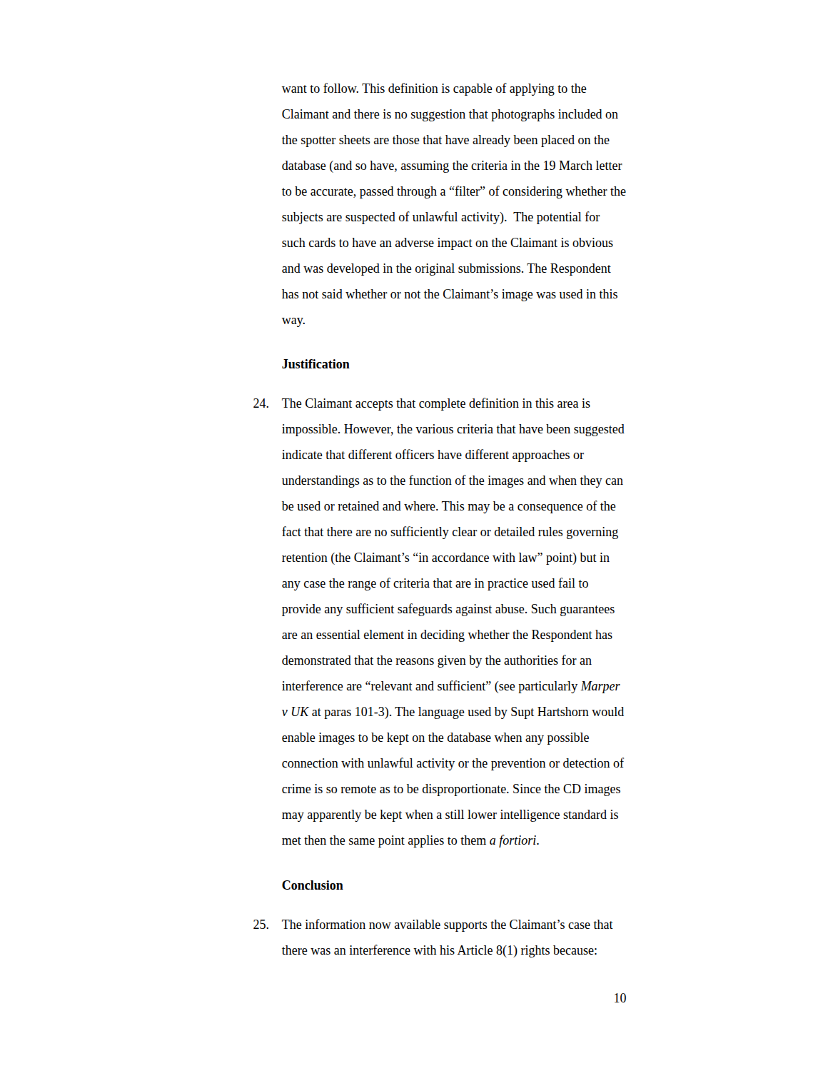want to follow. This definition is capable of applying to the Claimant and there is no suggestion that photographs included on the spotter sheets are those that have already been placed on the database (and so have, assuming the criteria in the 19 March letter to be accurate, passed through a “filter” of considering whether the subjects are suspected of unlawful activity). The potential for such cards to have an adverse impact on the Claimant is obvious and was developed in the original submissions. The Respondent has not said whether or not the Claimant’s image was used in this way.
Justification
The Claimant accepts that complete definition in this area is impossible. However, the various criteria that have been suggested indicate that different officers have different approaches or understandings as to the function of the images and when they can be used or retained and where. This may be a consequence of the fact that there are no sufficiently clear or detailed rules governing retention (the Claimant’s “in accordance with law” point) but in any case the range of criteria that are in practice used fail to provide any sufficient safeguards against abuse. Such guarantees are an essential element in deciding whether the Respondent has demonstrated that the reasons given by the authorities for an interference are “relevant and sufficient” (see particularly Marper v UK at paras 101-3). The language used by Supt Hartshorn would enable images to be kept on the database when any possible connection with unlawful activity or the prevention or detection of crime is so remote as to be disproportionate. Since the CD images may apparently be kept when a still lower intelligence standard is met then the same point applies to them a fortiori.
Conclusion
The information now available supports the Claimant’s case that there was an interference with his Article 8(1) rights because:
10